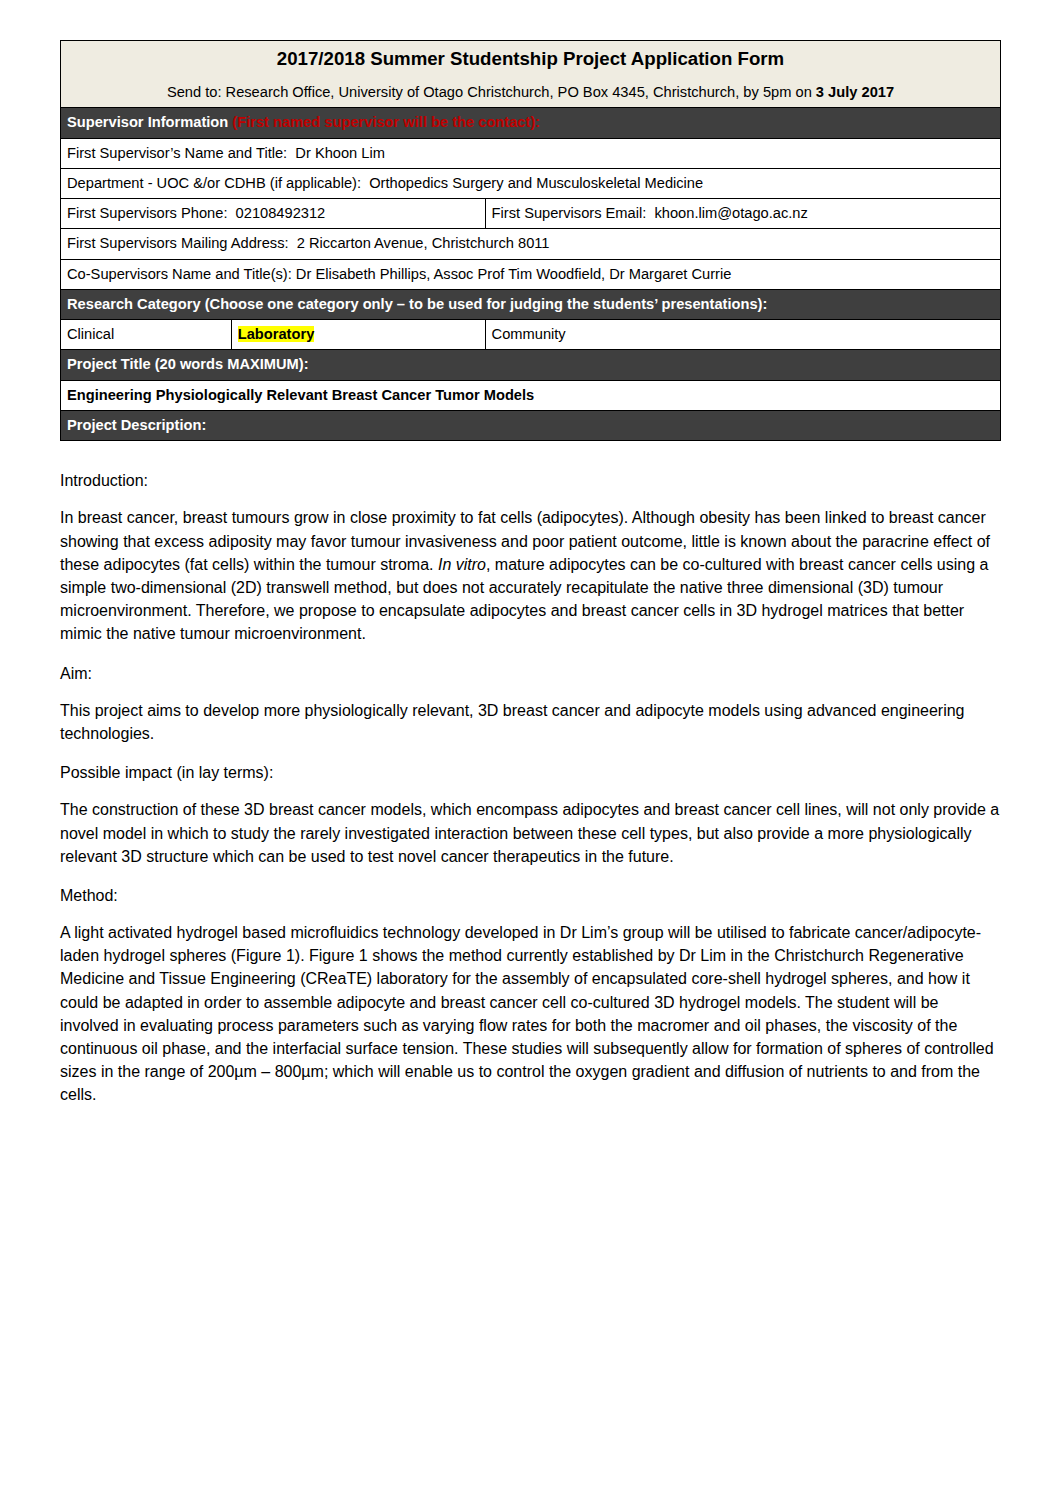| 2017/2018 Summer Studentship Project Application Form Send to: Research Office, University of Otago Christchurch, PO Box 4345, Christchurch, by 5pm on 3 July 2017 |
| Supervisor Information (First named supervisor will be the contact): |
| First Supervisor’s Name and Title: Dr Khoon Lim |
| Department - UOC &/or CDHB (if applicable): Orthopedics Surgery and Musculoskeletal Medicine |
| First Supervisors Phone: 02108492312 | First Supervisors Email: khoon.lim@otago.ac.nz |
| First Supervisors Mailing Address: 2 Riccarton Avenue, Christchurch 8011 |
| Co-Supervisors Name and Title(s): Dr Elisabeth Phillips, Assoc Prof Tim Woodfield, Dr Margaret Currie |
| Research Category (Choose one category only – to be used for judging the students’ presentations): |
| Clinical | Laboratory | Community |
| Project Title (20 words MAXIMUM): |
| Engineering Physiologically Relevant Breast Cancer Tumor Models |
| Project Description: |
Introduction:
In breast cancer, breast tumours grow in close proximity to fat cells (adipocytes). Although obesity has been linked to breast cancer showing that excess adiposity may favor tumour invasiveness and poor patient outcome, little is known about the paracrine effect of these adipocytes (fat cells) within the tumour stroma. In vitro, mature adipocytes can be co-cultured with breast cancer cells using a simple two-dimensional (2D) transwell method, but does not accurately recapitulate the native three dimensional (3D) tumour microenvironment. Therefore, we propose to encapsulate adipocytes and breast cancer cells in 3D hydrogel matrices that better mimic the native tumour microenvironment.
Aim:
This project aims to develop more physiologically relevant, 3D breast cancer and adipocyte models using advanced engineering technologies.
Possible impact (in lay terms):
The construction of these 3D breast cancer models, which encompass adipocytes and breast cancer cell lines, will not only provide a novel model in which to study the rarely investigated interaction between these cell types, but also provide a more physiologically relevant 3D structure which can be used to test novel cancer therapeutics in the future.
Method:
A light activated hydrogel based microfluidics technology developed in Dr Lim’s group will be utilised to fabricate cancer/adipocyte-laden hydrogel spheres (Figure 1). Figure 1 shows the method currently established by Dr Lim in the Christchurch Regenerative Medicine and Tissue Engineering (CReaTE) laboratory for the assembly of encapsulated core-shell hydrogel spheres, and how it could be adapted in order to assemble adipocyte and breast cancer cell co-cultured 3D hydrogel models. The student will be involved in evaluating process parameters such as varying flow rates for both the macromer and oil phases, the viscosity of the continuous oil phase, and the interfacial surface tension. These studies will subsequently allow for formation of spheres of controlled sizes in the range of 200µm – 800µm; which will enable us to control the oxygen gradient and diffusion of nutrients to and from the cells.